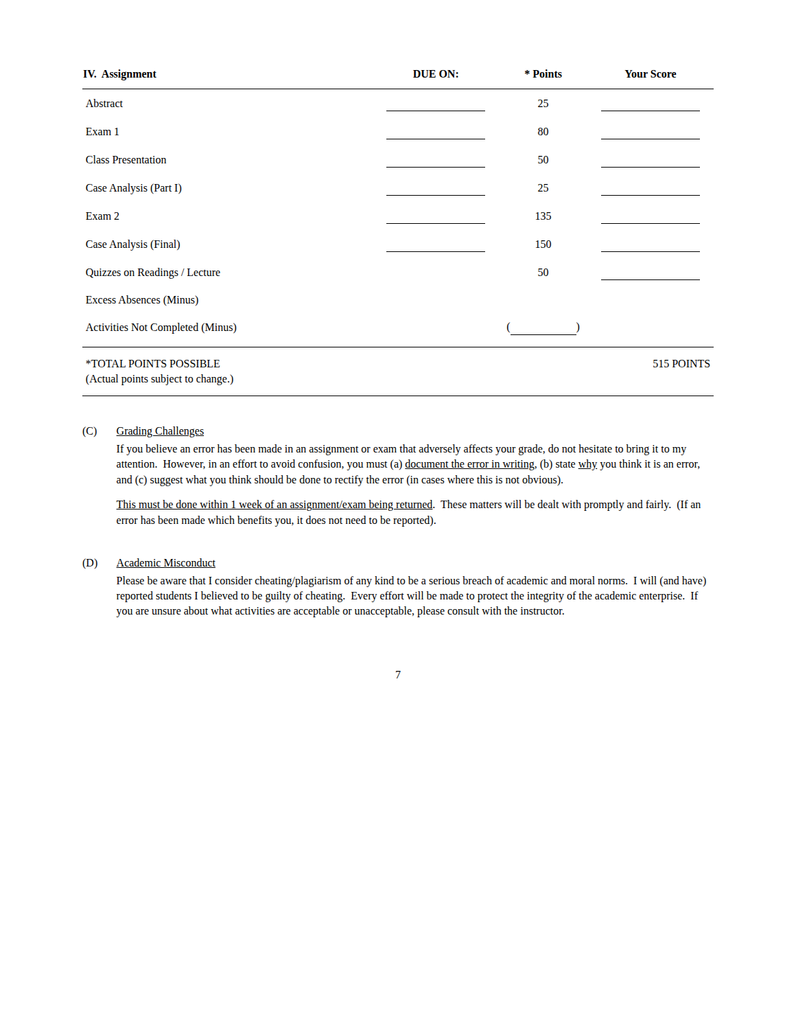| IV. Assignment | DUE ON: | * Points | Your Score |
| --- | --- | --- | --- |
| Abstract | | 25 | |
| Exam 1 | | 80 | |
| Class Presentation | | 50 | |
| Case Analysis (Part I) | | 25 | |
| Exam 2 | | 135 | |
| Case Analysis (Final) | | 150 | |
| Quizzes on Readings / Lecture | | 50 | |
| Excess Absences (Minus) | | ( ) | |
| Activities Not Completed (Minus) | | |
*TOTAL POINTS POSSIBLE
(Actual points subject to change.)
515 POINTS
(C)
Grading Challenges
If you believe an error has been made in an assignment or exam that adversely affects your grade, do not hesitate to bring it to my attention. However, in an effort to avoid confusion, you must (a) document the error in writing, (b) state why you think it is an error, and (c) suggest what you think should be done to rectify the error (in cases where this is not obvious).
This must be done within 1 week of an assignment/exam being returned. These matters will be dealt with promptly and fairly. (If an error has been made which benefits you, it does not need to be reported).
(D)
Academic Misconduct
Please be aware that I consider cheating/plagiarism of any kind to be a serious breach of academic and moral norms. I will (and have) reported students I believed to be guilty of cheating. Every effort will be made to protect the integrity of the academic enterprise. If you are unsure about what activities are acceptable or unacceptable, please consult with the instructor.
7